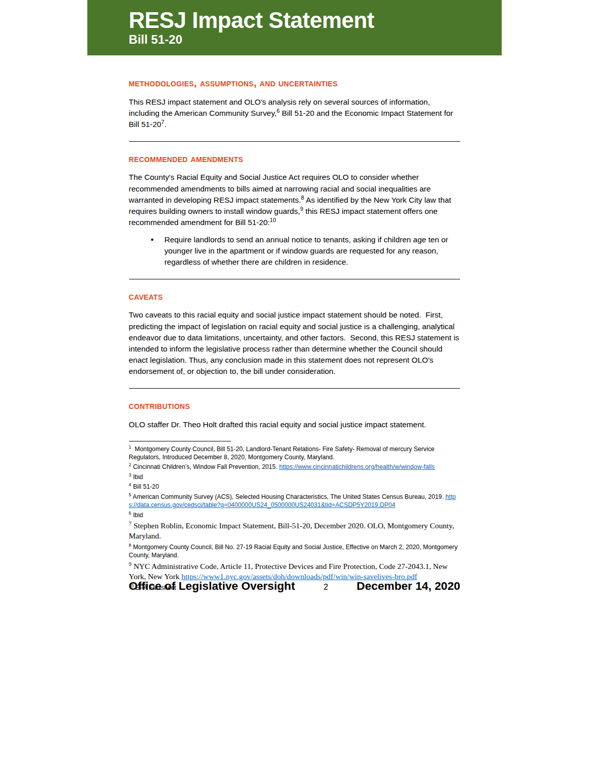RESJ Impact Statement
Bill 51-20
Methodologies, Assumptions, and Uncertainties
This RESJ impact statement and OLO's analysis rely on several sources of information, including the American Community Survey,6 Bill 51-20 and the Economic Impact Statement for Bill 51-207.
Recommended Amendments
The County's Racial Equity and Social Justice Act requires OLO to consider whether recommended amendments to bills aimed at narrowing racial and social inequalities are warranted in developing RESJ impact statements.8 As identified by the New York City law that requires building owners to install window guards,9 this RESJ impact statement offers one recommended amendment for Bill 51-20:10
Require landlords to send an annual notice to tenants, asking if children age ten or younger live in the apartment or if window guards are requested for any reason, regardless of whether there are children in residence.
Caveats
Two caveats to this racial equity and social justice impact statement should be noted. First, predicting the impact of legislation on racial equity and social justice is a challenging, analytical endeavor due to data limitations, uncertainty, and other factors. Second, this RESJ statement is intended to inform the legislative process rather than determine whether the Council should enact legislation. Thus, any conclusion made in this statement does not represent OLO's endorsement of, or objection to, the bill under consideration.
Contributions
OLO staffer Dr. Theo Holt drafted this racial equity and social justice impact statement.
1 Montgomery County Council, Bill 51-20, Landlord-Tenant Relations- Fire Safety- Removal of mercury Service Regulators, Introduced December 8, 2020, Montgomery County, Maryland.
2 Cincinnati Children’s, Window Fall Prevention, 2015. https://www.cincinnatichildrens.org/health/w/window-falls
3 Ibid
4 Bill 51-20
5 American Community Survey (ACS), Selected Housing Characteristics, The United States Census Bureau, 2019. https://data.census.gov/cedsci/table?g=0400000US24_0500000US24031&tid=ACSDP5Y2019.DP04
6 Ibid
7 Stephen Roblin, Economic Impact Statement, Bill-51-20, December 2020. OLO, Montgomery County, Maryland.
8 Montgomery County Council, Bill No. 27-19 Racial Equity and Social Justice, Effective on March 2, 2020, Montgomery County, Maryland.
9 NYC Administrative Code, Article 11, Protective Devices and Fire Protection, Code 27-2043.1, New York, New York https://www1.nyc.gov/assets/doh/downloads/pdf/win/win-savelives-bro.pdf
10 EPA Factsheet
Office of Legislative Oversight
2
December 14, 2020